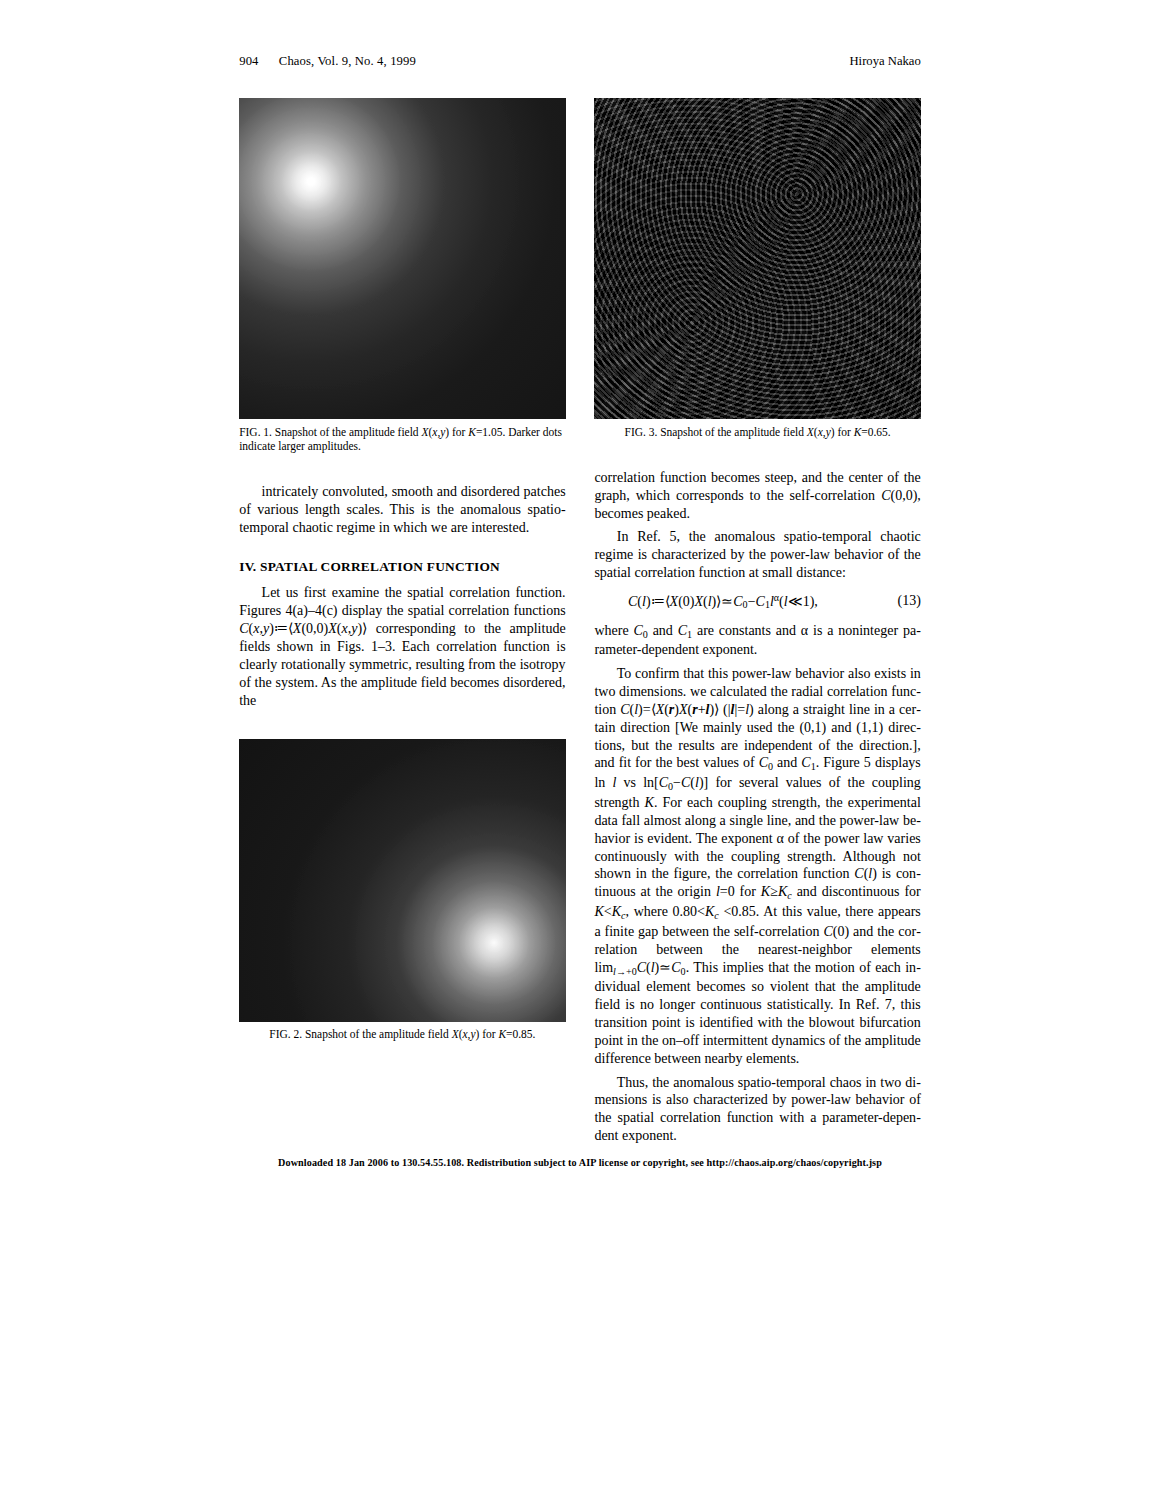904 Chaos, Vol. 9, No. 4, 1999
Hiroya Nakao
FIG. 1. Snapshot of the amplitude field X(x,y) for K=1.05. Darker dots indicate larger amplitudes.
intricately convoluted, smooth and disordered patches of various length scales. This is the anomalous spatio-temporal chaotic regime in which we are interested.
IV. Spatial correlation function
Let us first examine the spatial correlation function. Figures 4(a)–4(c) display the spatial correlation functions C(x,y)≔⟨X(0,0)X(x,y)⟩ corresponding to the amplitude fields shown in Figs. 1–3. Each correlation function is clearly rotationally symmetric, resulting from the isotropy of the system. As the amplitude field becomes disordered, the
FIG. 2. Snapshot of the amplitude field X(x,y) for K=0.85.
FIG. 3. Snapshot of the amplitude field X(x,y) for K=0.65.
correlation function becomes steep, and the center of the graph, which corresponds to the self-correlation C(0,0), becomes peaked.
In Ref. 5, the anomalous spatio-temporal chaotic regime is characterized by the power-law behavior of the spatial correlation function at small distance:
C(l)≔⟨X(0)X(l)⟩≃C0−C1lα(l≪1),
(13)
where C0 and C1 are constants and α is a noninteger parameter-dependent exponent.
To confirm that this power-law behavior also exists in two dimensions. we calculated the radial correlation function C(l)=⟨X(r)X(r+l)⟩ (|l|=l) along a straight line in a certain direction [We mainly used the (0,1) and (1,1) directions, but the results are independent of the direction.], and fit for the best values of C0 and C1. Figure 5 displays ln l vs ln[C0−C(l)] for several values of the coupling strength K. For each coupling strength, the experimental data fall almost along a single line, and the power-law behavior is evident. The exponent α of the power law varies continuously with the coupling strength. Although not shown in the figure, the correlation function C(l) is continuous at the origin l=0 for K≥Kc and discontinuous for K<Kc, where 0.80<Kc <0.85. At this value, there appears a finite gap between the self-correlation C(0) and the correlation between the nearest-neighbor elements liml→+0C(l)≃C0. This implies that the motion of each individual element becomes so violent that the amplitude field is no longer continuous statistically. In Ref. 7, this transition point is identified with the blowout bifurcation point in the on–off intermittent dynamics of the amplitude difference between nearby elements.
Thus, the anomalous spatio-temporal chaos in two dimensions is also characterized by power-law behavior of the spatial correlation function with a parameter-dependent exponent.
Downloaded 18 Jan 2006 to 130.54.55.108. Redistribution subject to AIP license or copyright, see http://chaos.aip.org/chaos/copyright.jsp